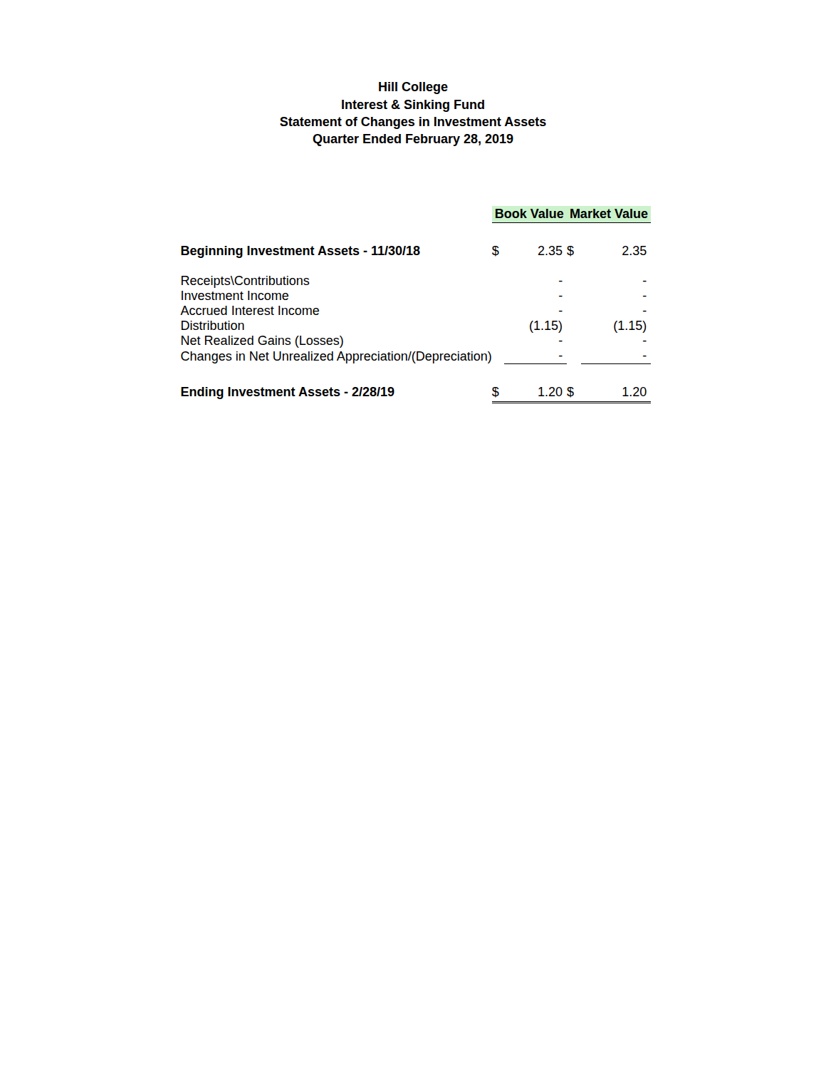Hill College
Interest & Sinking Fund
Statement of Changes in Investment Assets
Quarter Ended February 28, 2019
| | | Book Value | | Market Value |
| Beginning Investment Assets - 11/30/18 | | $ | 2.35 | | $ | 2.35 |
| Receipts\Contributions | | | - | | | - |
| Investment Income | | | - | | | - |
| Accrued Interest Income | | | - | | | - |
| Distribution | | | (1.15) | | | (1.15) |
| Net Realized Gains (Losses) | | | - | | | - |
| Changes in Net Unrealized Appreciation/(Depreciation) | | | - | | | - |
| Ending Investment Assets - 2/28/19 | | $ | 1.20 | | $ | 1.20 |